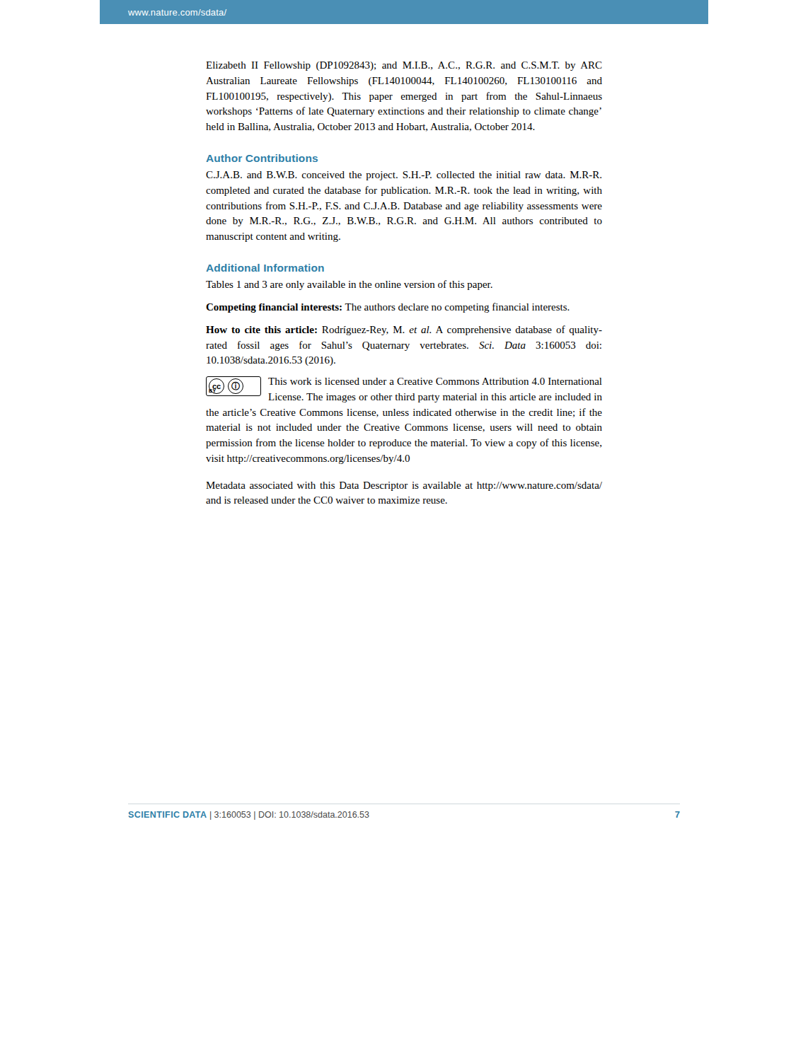www.nature.com/sdata/
Elizabeth II Fellowship (DP1092843); and M.I.B., A.C., R.G.R. and C.S.M.T. by ARC Australian Laureate Fellowships (FL140100044, FL140100260, FL130100116 and FL100100195, respectively). This paper emerged in part from the Sahul-Linnaeus workshops ‘Patterns of late Quaternary extinctions and their relationship to climate change’ held in Ballina, Australia, October 2013 and Hobart, Australia, October 2014.
Author Contributions
C.J.A.B. and B.W.B. conceived the project. S.H.-P. collected the initial raw data. M.R-R. completed and curated the database for publication. M.R.-R. took the lead in writing, with contributions from S.H.-P., F.S. and C.J.A.B. Database and age reliability assessments were done by M.R.-R., R.G., Z.J., B.W.B., R.G.R. and G.H.M. All authors contributed to manuscript content and writing.
Additional Information
Tables 1 and 3 are only available in the online version of this paper.
Competing financial interests: The authors declare no competing financial interests.
How to cite this article: Rodríguez-Rey, M. et al. A comprehensive database of quality-rated fossil ages for Sahul’s Quaternary vertebrates. Sci. Data 3:160053 doi: 10.1038/sdata.2016.53 (2016).
cc ⓘ BY
This work is licensed under a Creative Commons Attribution 4.0 International License. The images or other third party material in this article are included in the article’s Creative Commons license, unless indicated otherwise in the credit line; if the material is not included under the Creative Commons license, users will need to obtain permission from the license holder to reproduce the material. To view a copy of this license, visit http://creativecommons.org/licenses/by/4.0
Metadata associated with this Data Descriptor is available at http://www.nature.com/sdata/ and is released under the CC0 waiver to maximize reuse.
SCIENTIFIC DATA | 3:160053 | DOI: 10.1038/sdata.2016.53
7